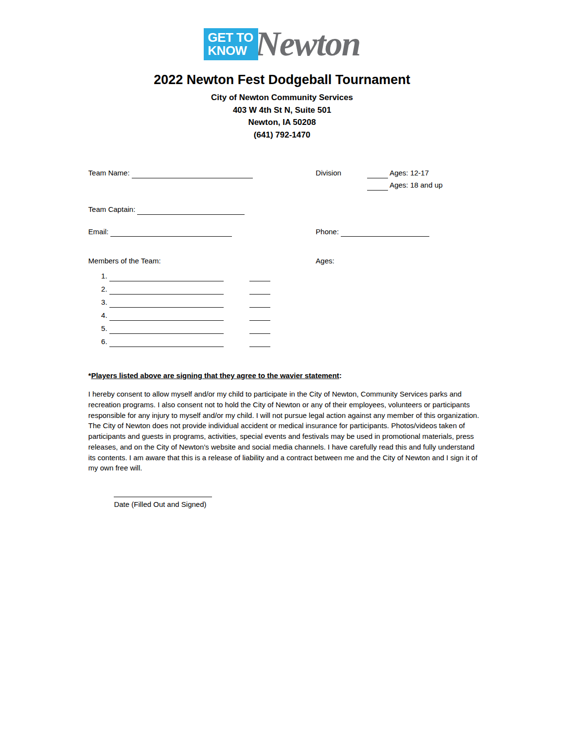GET TO KNOW Newton
2022 Newton Fest Dodgeball Tournament
City of Newton Community Services
403 W 4th St N, Suite 501
Newton, IA 50208
(641) 792-1470
Team Name:
Division
Ages: 12-17
Ages: 18 and up
Team Captain:
Email:
Phone:
Members of the Team:
Ages:
*Players listed above are signing that they agree to the wavier statement:
I hereby consent to allow myself and/or my child to participate in the City of Newton, Community Services parks and recreation programs. I also consent not to hold the City of Newton or any of their employees, volunteers or participants responsible for any injury to myself and/or my child. I will not pursue legal action against any member of this organization. The City of Newton does not provide individual accident or medical insurance for participants. Photos/videos taken of participants and guests in programs, activities, special events and festivals may be used in promotional materials, press releases, and on the City of Newton’s website and social media channels. I have carefully read this and fully understand its contents. I am aware that this is a release of liability and a contract between me and the City of Newton and I sign it of my own free will.
Date (Filled Out and Signed)